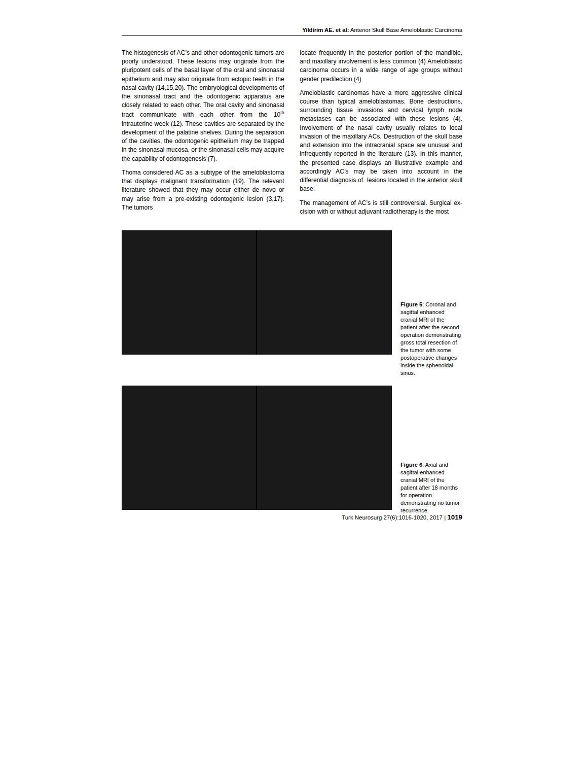Yildirim AE. et al: Anterior Skull Base Ameloblastic Carcinoma
The histogenesis of AC’s and other odontogenic tumors are poorly understood. These lesions may originate from the pluripotent cells of the basal layer of the oral and sinonasal epithelium and may also originate from ectopic teeth in the nasal cavity (14,15,20). The embryological developments of the sinonasal tract and the odontogenic apparatus are closely related to each other. The oral cavity and sinonasal tract communicate with each other from the 10th intrauterine week (12). These cavities are separated by the development of the palatine shelves. During the separation of the cavities, the odontogenic epithelium may be trapped in the sinonasal mucosa, or the sinonasal cells may acquire the capability of odontogenesis (7).
Thoma considered AC as a subtype of the ameloblastoma that displays malignant transformation (19). The relevant literature showed that they may occur either de novo or may arise from a pre-existing odontogenic lesion (3,17). The tumors
locate frequently in the posterior portion of the mandible, and maxillary involvement is less common (4) Ameloblastic carcinoma occurs in a wide range of age groups without gender predilection (4)
Ameloblastic carcinomas have a more aggressive clinical course than typical ameloblastomas. Bone destructions, surrounding tissue invasions and cervical lymph node metastases can be associated with these lesions (4). Involvement of the nasal cavity usually relates to local invasion of the maxillary ACs. Destruction of the skull base and extension into the intracranial space are unusual and infrequently reported in the literature (13). In this manner, the presented case displays an illustrative example and accordingly AC’s may be taken into account in the differential diagnosis of lesions located in the anterior skull base.
The management of AC’s is still controversial. Surgical ex-cision with or without adjuvant radiotherapy is the most
Figure 5: Coronal and sagittal enhanced cranial MRI of the patient after the second operation demonstrating gross total resection of the tumor with some postoperative changes inside the sphenoidal sinus.
Figure 6: Axial and sagittal enhanced cranial MRI of the patient after 18 months for operation demonstrating no tumor recurrence.
Turk Neurosurg 27(6):1016-1020, 2017 | 1019